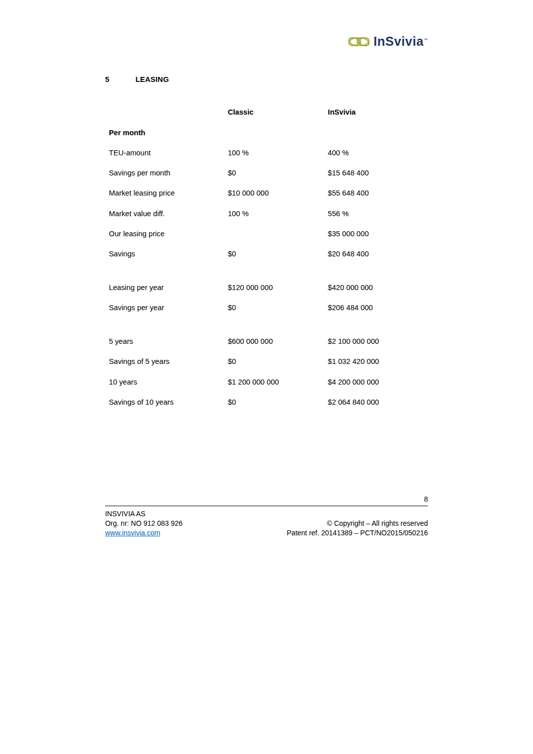In Svivia™
5 LEASING
| | Classic | InSvivia |
| --- | --- | --- |
| Per month | | |
| TEU-amount | 100 % | 400 % |
| Savings per month | $0 | $15 648 400 |
| Market leasing price | $10 000 000 | $55 648 400 |
| Market value diff. | 100 % | 556 % |
| Our leasing price | | $35 000 000 |
| Savings | $0 | $20 648 400 |
| Leasing per year | $120 000 000 | $420 000 000 |
| Savings per year | $0 | $206 484 000 |
| 5 years | $600 000 000 | $2 100 000 000 |
| Savings of 5 years | $0 | $1 032 420 000 |
| 10 years | $1 200 000 000 | $4 200 000 000 |
| Savings of 10 years | $0 | $2 064 840 000 |
8
INSVIVIA AS
Org. nr: NO 912 083 926
www.insvivia.com
© Copyright – All rights reserved
Patent ref. 20141389 – PCT/NO2015/050216